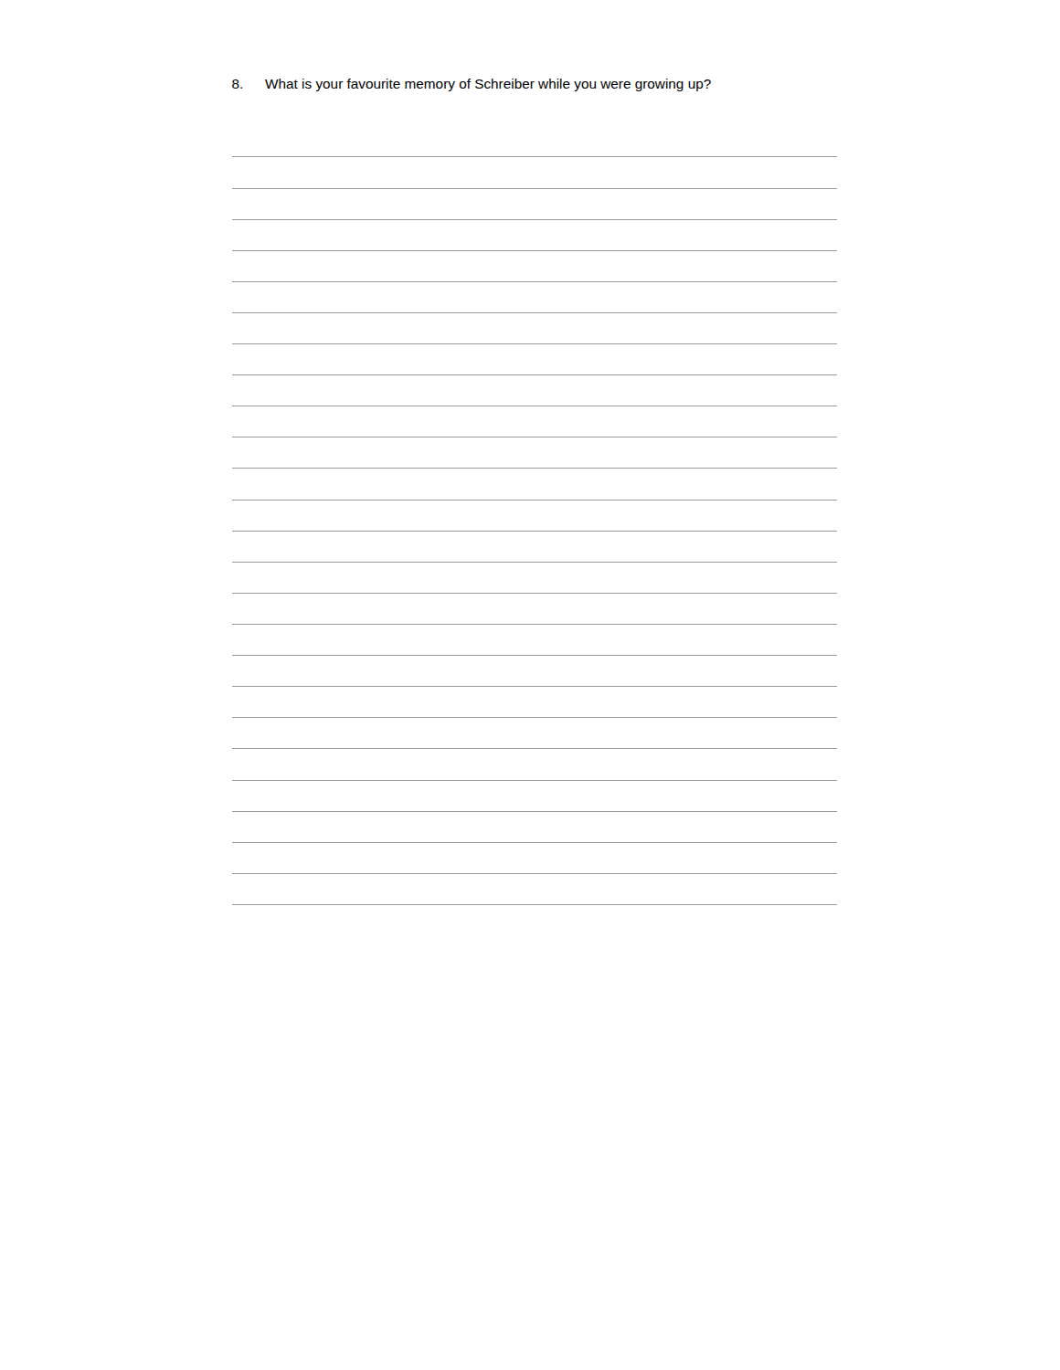8.
What is your favourite memory of Schreiber while you were growing up?